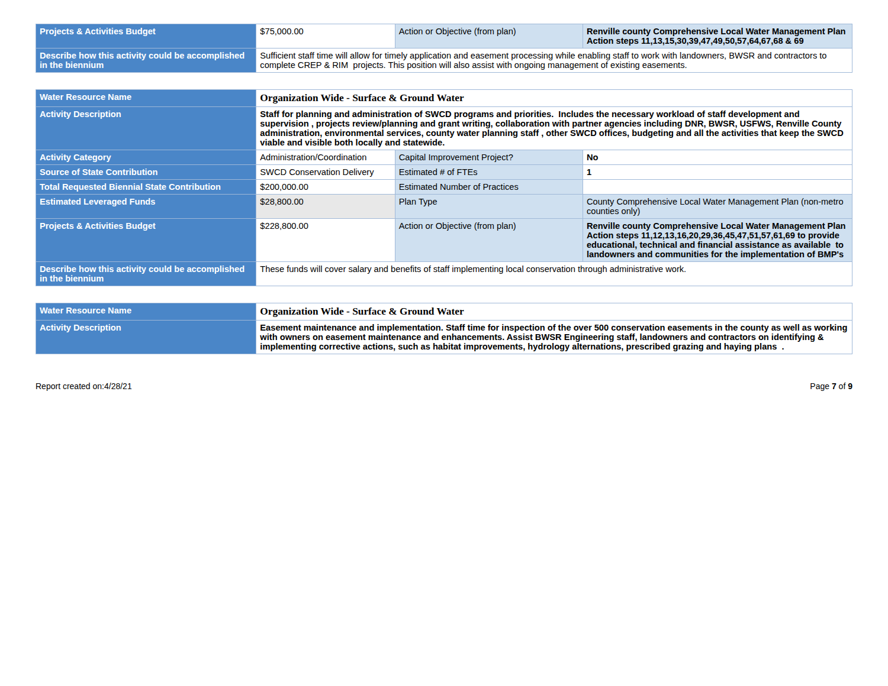| Projects & Activities Budget | $75,000.00 | Action or Objective (from plan) | Renville county Comprehensive Local Water Management Plan Action steps 11,13,15,30,39,47,49,50,57,64,67,68 & 69 |
| Describe how this activity could be accomplished in the biennium | Sufficient staff time will allow for timely application and easement processing while enabling staff to work with landowners, BWSR and contractors to complete CREP & RIM projects. This position will also assist with ongoing management of existing easements. |
| Water Resource Name | Organization Wide - Surface & Ground Water |
| Activity Description | Staff for planning and administration of SWCD programs and priorities. Includes the necessary workload of staff development and supervision , projects review/planning and grant writing, collaboration with partner agencies including DNR, BWSR, USFWS, Renville County administration, environmental services, county water planning staff , other SWCD offices, budgeting and all the activities that keep the SWCD viable and visible both locally and statewide. |
| Activity Category | Administration/Coordination | Capital Improvement Project? | No |
| Source of State Contribution | SWCD Conservation Delivery | Estimated # of FTEs | 1 |
| Total Requested Biennial State Contribution | $200,000.00 | Estimated Number of Practices | |
| Estimated Leveraged Funds | $28,800.00 | Plan Type | County Comprehensive Local Water Management Plan (non-metro counties only) |
| Projects & Activities Budget | $228,800.00 | Action or Objective (from plan) | Renville county Comprehensive Local Water Management Plan Action steps 11,12,13,16,20,29,36,45,47,51,57,61,69 to provide educational, technical and financial assistance as available to landowners and communities for the implementation of BMP's |
| Describe how this activity could be accomplished in the biennium | These funds will cover salary and benefits of staff implementing local conservation through administrative work. |
| Water Resource Name | Organization Wide - Surface & Ground Water |
| Activity Description | Easement maintenance and implementation. Staff time for inspection of the over 500 conservation easements in the county as well as working with owners on easement maintenance and enhancements. Assist BWSR Engineering staff, landowners and contractors on identifying & implementing corrective actions, such as habitat improvements, hydrology alternations, prescribed grazing and haying plans . |
Report created on:4/28/21 Page 7 of 9